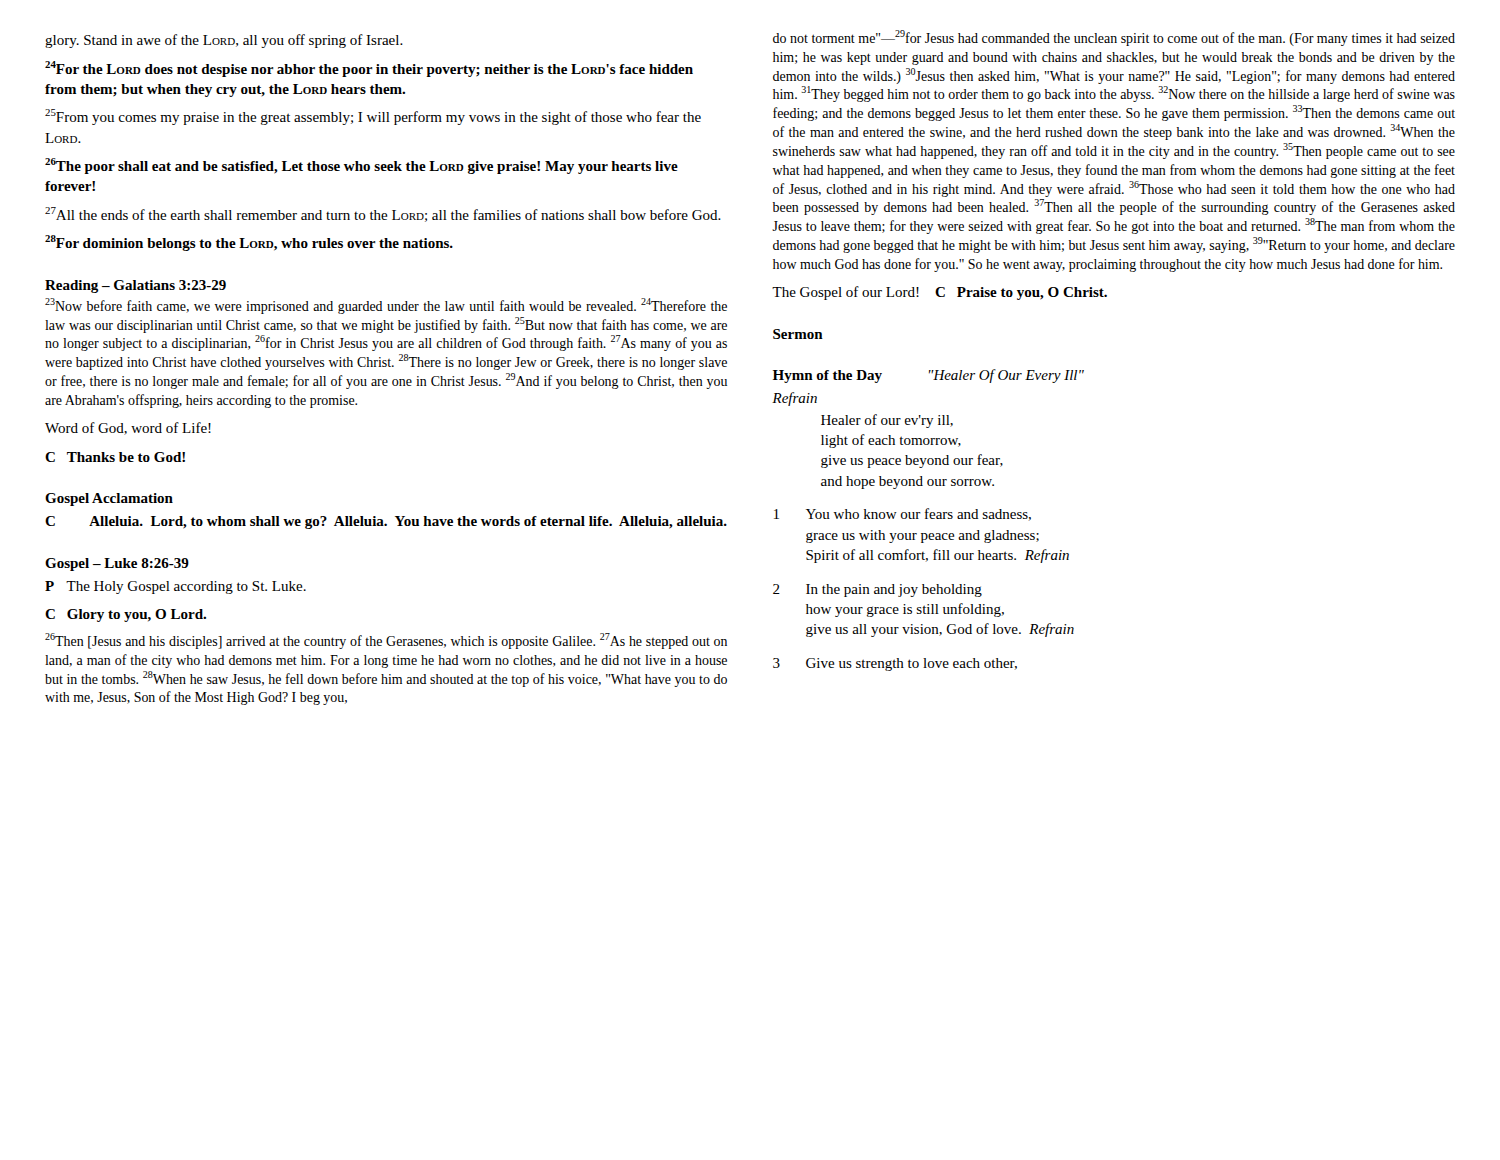glory. Stand in awe of the Lord, all you off spring of Israel.
24 For the Lord does not despise nor abhor the poor in their poverty; neither is the Lord's face hidden from them; but when they cry out, the Lord hears them.
25 From you comes my praise in the great assembly; I will perform my vows in the sight of those who fear the Lord.
26 The poor shall eat and be satisfied, Let those who seek the Lord give praise! May your hearts live forever!
27 All the ends of the earth shall remember and turn to the Lord; all the families of nations shall bow before God.
28 For dominion belongs to the Lord, who rules over the nations.
Reading – Galatians 3:23-29
23 Now before faith came, we were imprisoned and guarded under the law until faith would be revealed. 24 Therefore the law was our disciplinarian until Christ came, so that we might be justified by faith. 25 But now that faith has come, we are no longer subject to a disciplinarian, 26for in Christ Jesus you are all children of God through faith. 27 As many of you as were baptized into Christ have clothed yourselves with Christ. 28 There is no longer Jew or Greek, there is no longer slave or free, there is no longer male and female; for all of you are one in Christ Jesus. 29 And if you belong to Christ, then you are Abraham's offspring, heirs according to the promise.
Word of God, word of Life!
C Thanks be to God!
Gospel Acclamation
C Alleluia. Lord, to whom shall we go? Alleluia. You have the words of eternal life. Alleluia, alleluia.
Gospel – Luke 8:26-39
P The Holy Gospel according to St. Luke.
C Glory to you, O Lord.
26 Then [Jesus and his disciples] arrived at the country of the Gerasenes, which is opposite Galilee. 27 As he stepped out on land, a man of the city who had demons met him. For a long time he had worn no clothes, and he did not live in a house but in the tombs. 28 When he saw Jesus, he fell down before him and shouted at the top of his voice, "What have you to do with me, Jesus, Son of the Most High God? I beg you,
do not torment me"—29for Jesus had commanded the unclean spirit to come out of the man. (For many times it had seized him; he was kept under guard and bound with chains and shackles, but he would break the bonds and be driven by the demon into the wilds.) 30 Jesus then asked him, "What is your name?" He said, "Legion"; for many demons had entered him. 31 They begged him not to order them to go back into the abyss. 32 Now there on the hillside a large herd of swine was feeding; and the demons begged Jesus to let them enter these. So he gave them permission. 33 Then the demons came out of the man and entered the swine, and the herd rushed down the steep bank into the lake and was drowned. 34 When the swineherds saw what had happened, they ran off and told it in the city and in the country. 35 Then people came out to see what had happened, and when they came to Jesus, they found the man from whom the demons had gone sitting at the feet of Jesus, clothed and in his right mind. And they were afraid. 36 Those who had seen it told them how the one who had been possessed by demons had been healed. 37 Then all the people of the surrounding country of the Gerasenes asked Jesus to leave them; for they were seized with great fear. So he got into the boat and returned. 38 The man from whom the demons had gone begged that he might be with him; but Jesus sent him away, saying, 39"Return to your home, and declare how much God has done for you." So he went away, proclaiming throughout the city how much Jesus had done for him.
The Gospel of our Lord! C Praise to you, O Christ.
Sermon
Hymn of the Day "Healer Of Our Every Ill"
Refrain
Healer of our ev'ry ill,
light of each tomorrow,
give us peace beyond our fear,
and hope beyond our sorrow.
1
You who know our fears and sadness,
grace us with your peace and gladness;
Spirit of all comfort, fill our hearts. Refrain
2
In the pain and joy beholding
how your grace is still unfolding,
give us all your vision, God of love. Refrain
3
Give us strength to love each other,